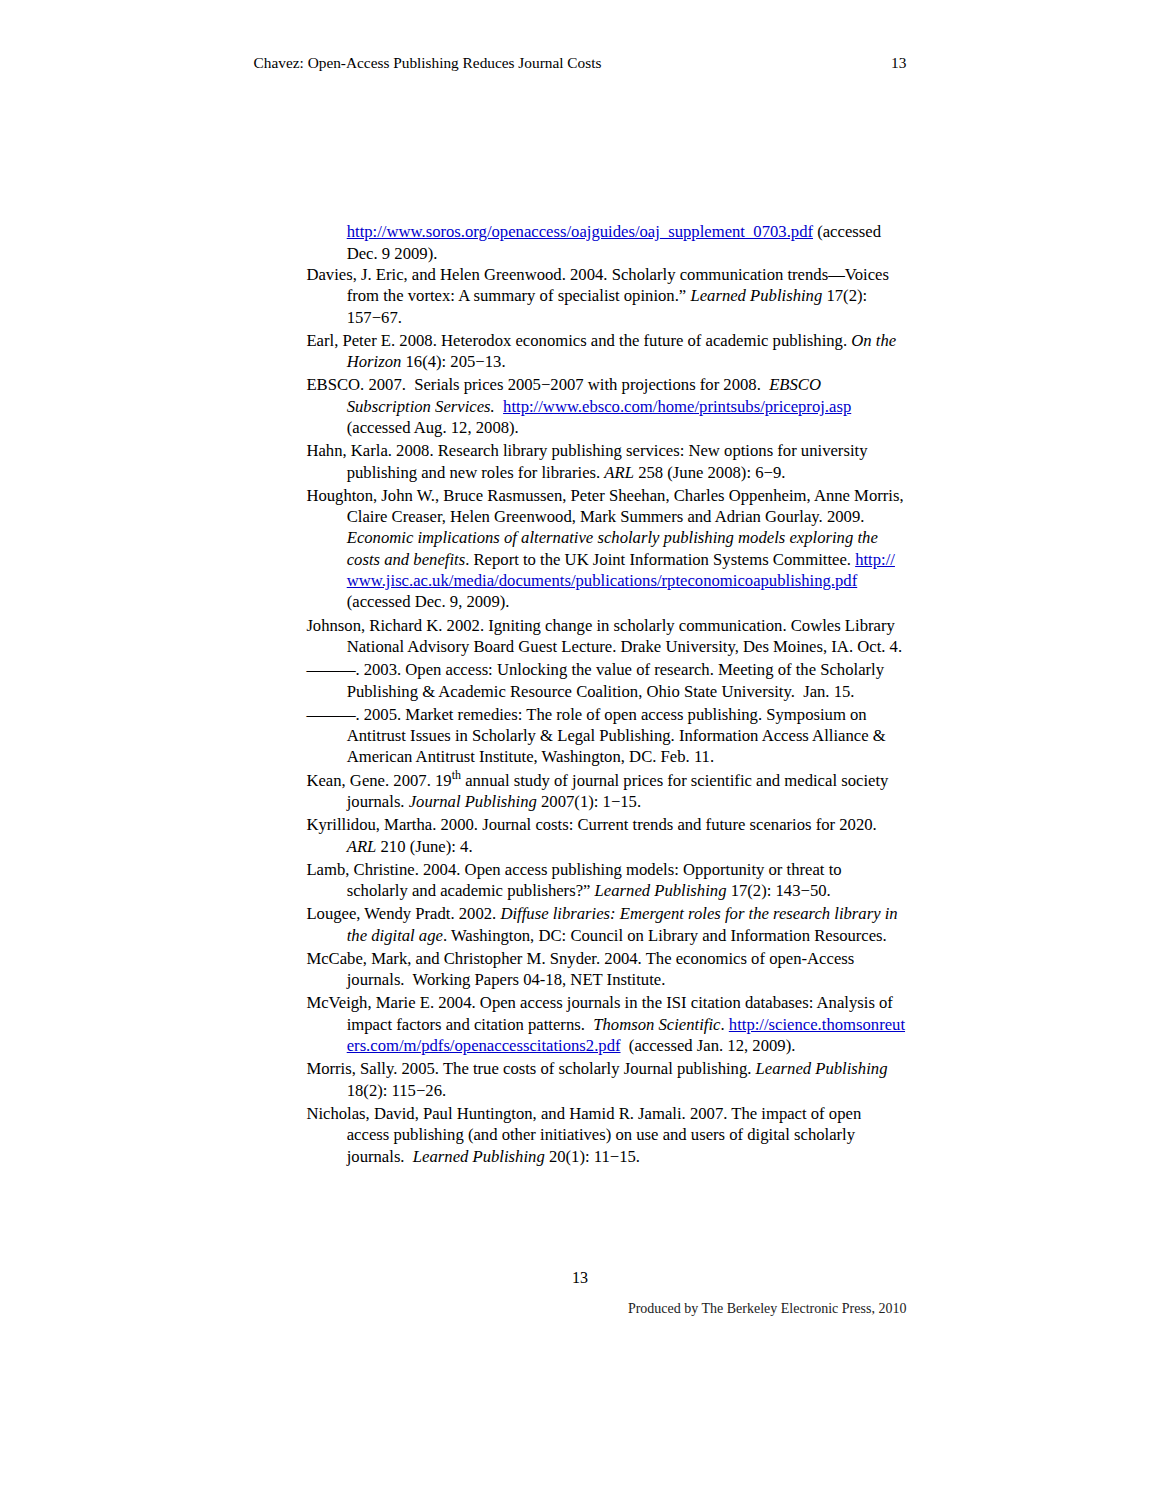Chavez: Open-Access Publishing Reduces Journal Costs 13
http://www.soros.org/openaccess/oajguides/oaj_supplement_0703.pdf (accessed Dec. 9 2009).
Davies, J. Eric, and Helen Greenwood. 2004. Scholarly communication trends—Voices from the vortex: A summary of specialist opinion.” Learned Publishing 17(2): 157−67.
Earl, Peter E. 2008. Heterodox economics and the future of academic publishing. On the Horizon 16(4): 205−13.
EBSCO. 2007. Serials prices 2005−2007 with projections for 2008. EBSCO Subscription Services. http://www.ebsco.com/home/printsubs/priceproj.asp (accessed Aug. 12, 2008).
Hahn, Karla. 2008. Research library publishing services: New options for university publishing and new roles for libraries. ARL 258 (June 2008): 6−9.
Houghton, John W., Bruce Rasmussen, Peter Sheehan, Charles Oppenheim, Anne Morris, Claire Creaser, Helen Greenwood, Mark Summers and Adrian Gourlay. 2009. Economic implications of alternative scholarly publishing models exploring the costs and benefits. Report to the UK Joint Information Systems Committee. http://www.jisc.ac.uk/media/documents/publications/rpteconomicoapublishing.pdf (accessed Dec. 9, 2009).
Johnson, Richard K. 2002. Igniting change in scholarly communication. Cowles Library National Advisory Board Guest Lecture. Drake University, Des Moines, IA. Oct. 4.
———. 2003. Open access: Unlocking the value of research. Meeting of the Scholarly Publishing & Academic Resource Coalition, Ohio State University. Jan. 15.
———. 2005. Market remedies: The role of open access publishing. Symposium on Antitrust Issues in Scholarly & Legal Publishing. Information Access Alliance & American Antitrust Institute, Washington, DC. Feb. 11.
Kean, Gene. 2007. 19th annual study of journal prices for scientific and medical society journals. Journal Publishing 2007(1): 1−15.
Kyrillidou, Martha. 2000. Journal costs: Current trends and future scenarios for 2020. ARL 210 (June): 4.
Lamb, Christine. 2004. Open access publishing models: Opportunity or threat to scholarly and academic publishers?” Learned Publishing 17(2): 143−50.
Lougee, Wendy Pradt. 2002. Diffuse libraries: Emergent roles for the research library in the digital age. Washington, DC: Council on Library and Information Resources.
McCabe, Mark, and Christopher M. Snyder. 2004. The economics of open-Access journals. Working Papers 04-18, NET Institute.
McVeigh, Marie E. 2004. Open access journals in the ISI citation databases: Analysis of impact factors and citation patterns. Thomson Scientific. http://science.thomsonreuters.com/m/pdfs/openaccesscitations2.pdf (accessed Jan. 12, 2009).
Morris, Sally. 2005. The true costs of scholarly Journal publishing. Learned Publishing 18(2): 115−26.
Nicholas, David, Paul Huntington, and Hamid R. Jamali. 2007. The impact of open access publishing (and other initiatives) on use and users of digital scholarly journals. Learned Publishing 20(1): 11−15.
13
Produced by The Berkeley Electronic Press, 2010